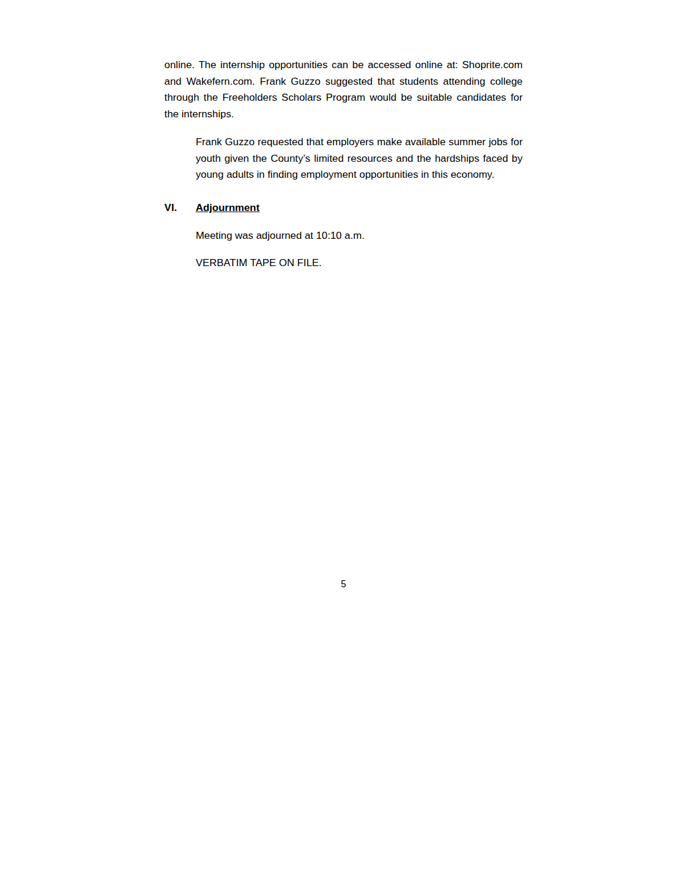online. The internship opportunities can be accessed online at: Shoprite.com and Wakefern.com. Frank Guzzo suggested that students attending college through the Freeholders Scholars Program would be suitable candidates for the internships.
Frank Guzzo requested that employers make available summer jobs for youth given the County’s limited resources and the hardships faced by young adults in finding employment opportunities in this economy.
VI. Adjournment
Meeting was adjourned at 10:10 a.m.
VERBATIM TAPE ON FILE.
5